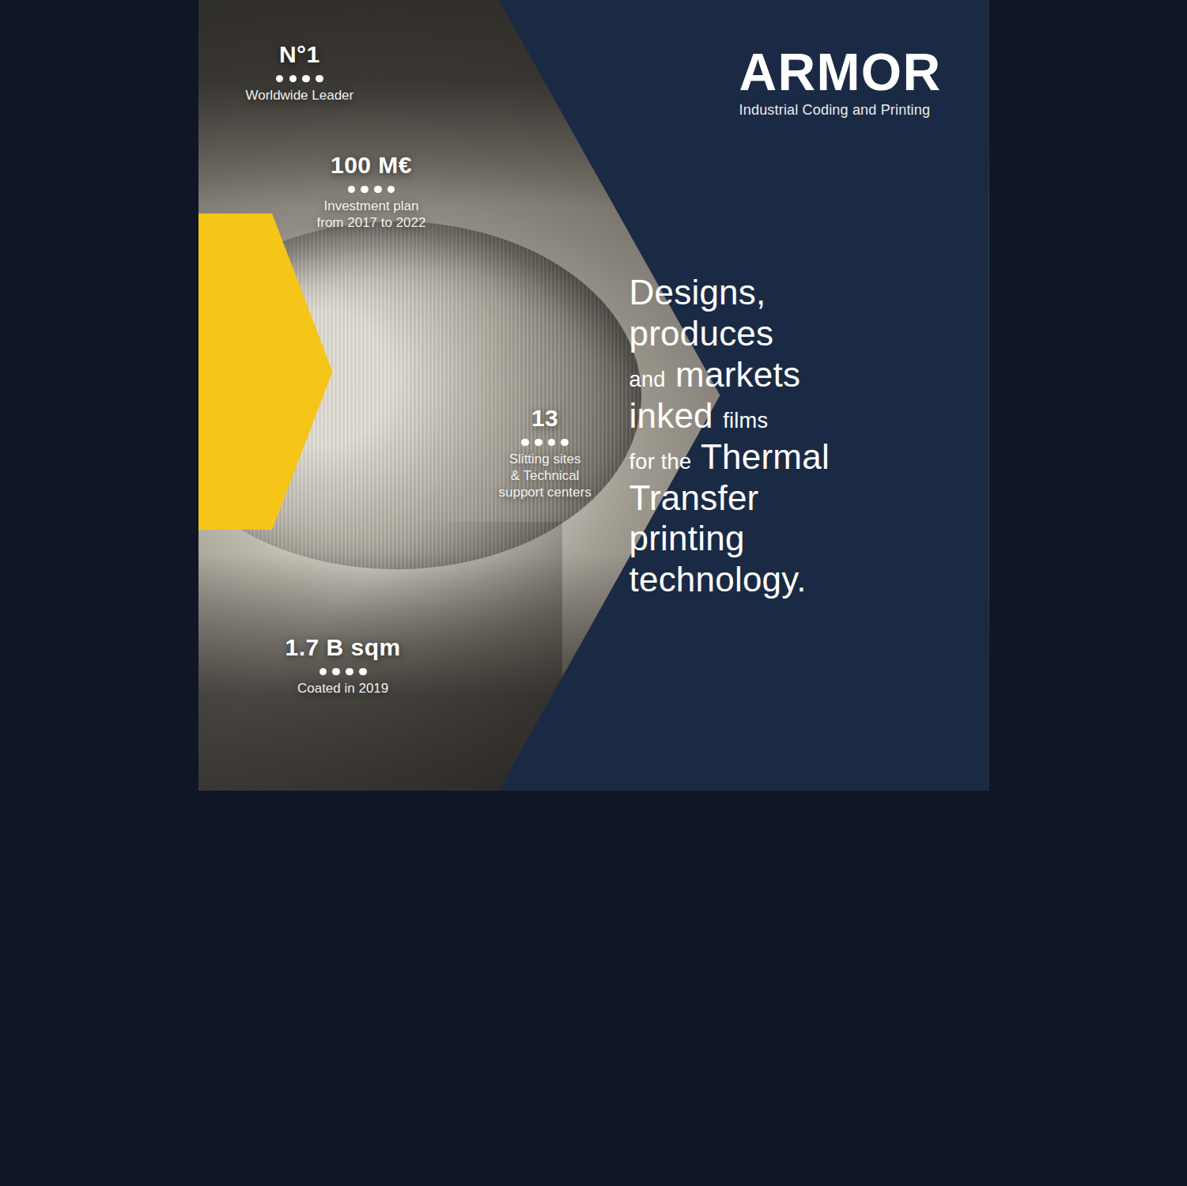N°1
Worldwide Leader
100 M€
Investment plan
from 2017 to 2022
13
Slitting sites
& Technical
support centers
1.7 B sqm
Coated in 2019
ARMOR
Industrial Coding and Printing
Designs,
produces
and markets
inked films
for the Thermal
Transfer
printing
technology.